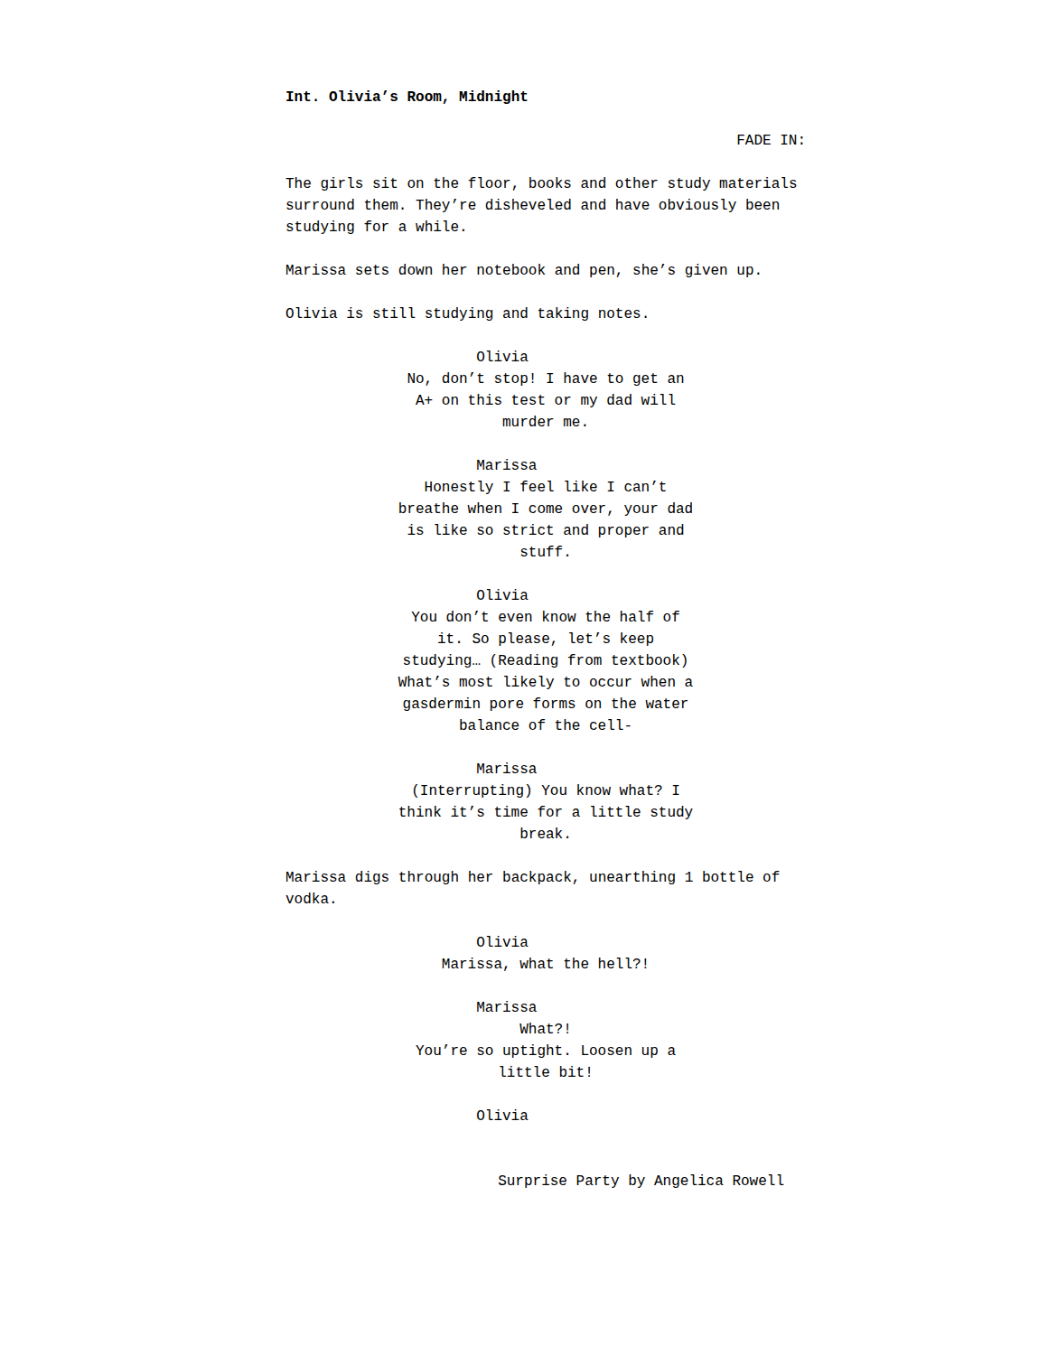Int. Olivia’s Room, Midnight
FADE IN:
The girls sit on the floor, books and other study materials surround them. They’re disheveled and have obviously been studying for a while.
Marissa sets down her notebook and pen, she’s given up.
Olivia is still studying and taking notes.
Olivia
No, don’t stop! I have to get an A+ on this test or my dad will murder me.
Marissa
Honestly I feel like I can’t breathe when I come over, your dad is like so strict and proper and stuff.
Olivia
You don’t even know the half of it. So please, let’s keep studying… (Reading from textbook) What’s most likely to occur when a gasdermin pore forms on the water balance of the cell-
Marissa
(Interrupting) You know what? I think it’s time for a little study break.
Marissa digs through her backpack, unearthing 1 bottle of vodka.
Olivia
Marissa, what the hell?!
Marissa
What?!
You’re so uptight. Loosen up a little bit!
Olivia
Surprise Party by Angelica Rowell